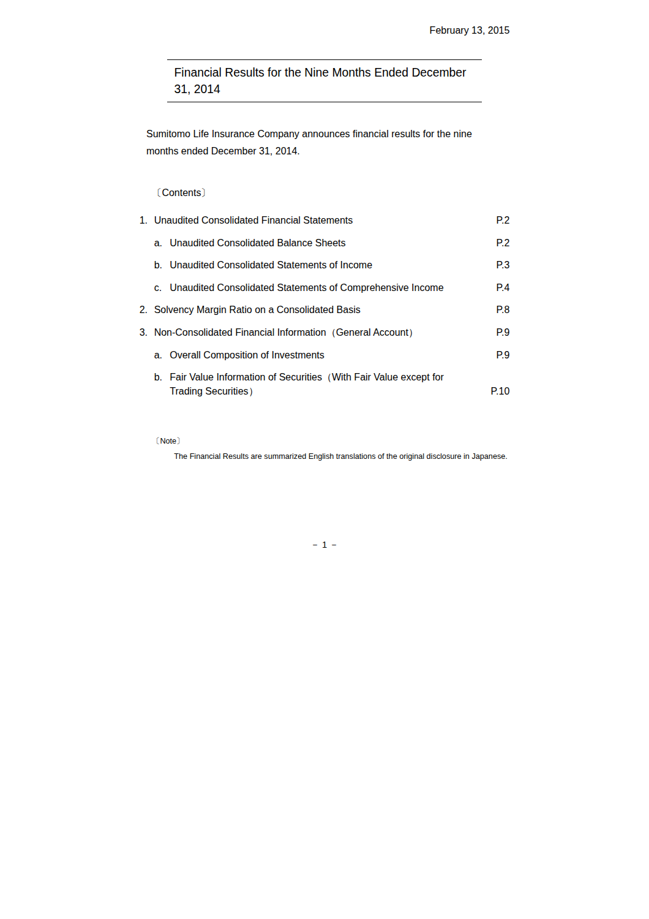February 13, 2015
Financial Results for the Nine Months Ended December 31, 2014
Sumitomo Life Insurance Company announces financial results for the nine months ended December 31, 2014.
〔Contents〕
| 1. | Unaudited Consolidated Financial Statements | P.2 |
| | a. | Unaudited Consolidated Balance Sheets | P.2 |
| | b. | Unaudited Consolidated Statements of Income | P.3 |
| | c. | Unaudited Consolidated Statements of Comprehensive Income | P.4 |
| 2. | Solvency Margin Ratio on a Consolidated Basis | P.8 |
| 3. | Non-Consolidated Financial Information（General Account） | P.9 |
| | a. | Overall Composition of Investments | P.9 |
| | b. | Fair Value Information of Securities（With Fair Value except for Trading Securities） | P.10 |
〔Note〕
The Financial Results are summarized English translations of the original disclosure in Japanese.
－ 1 －